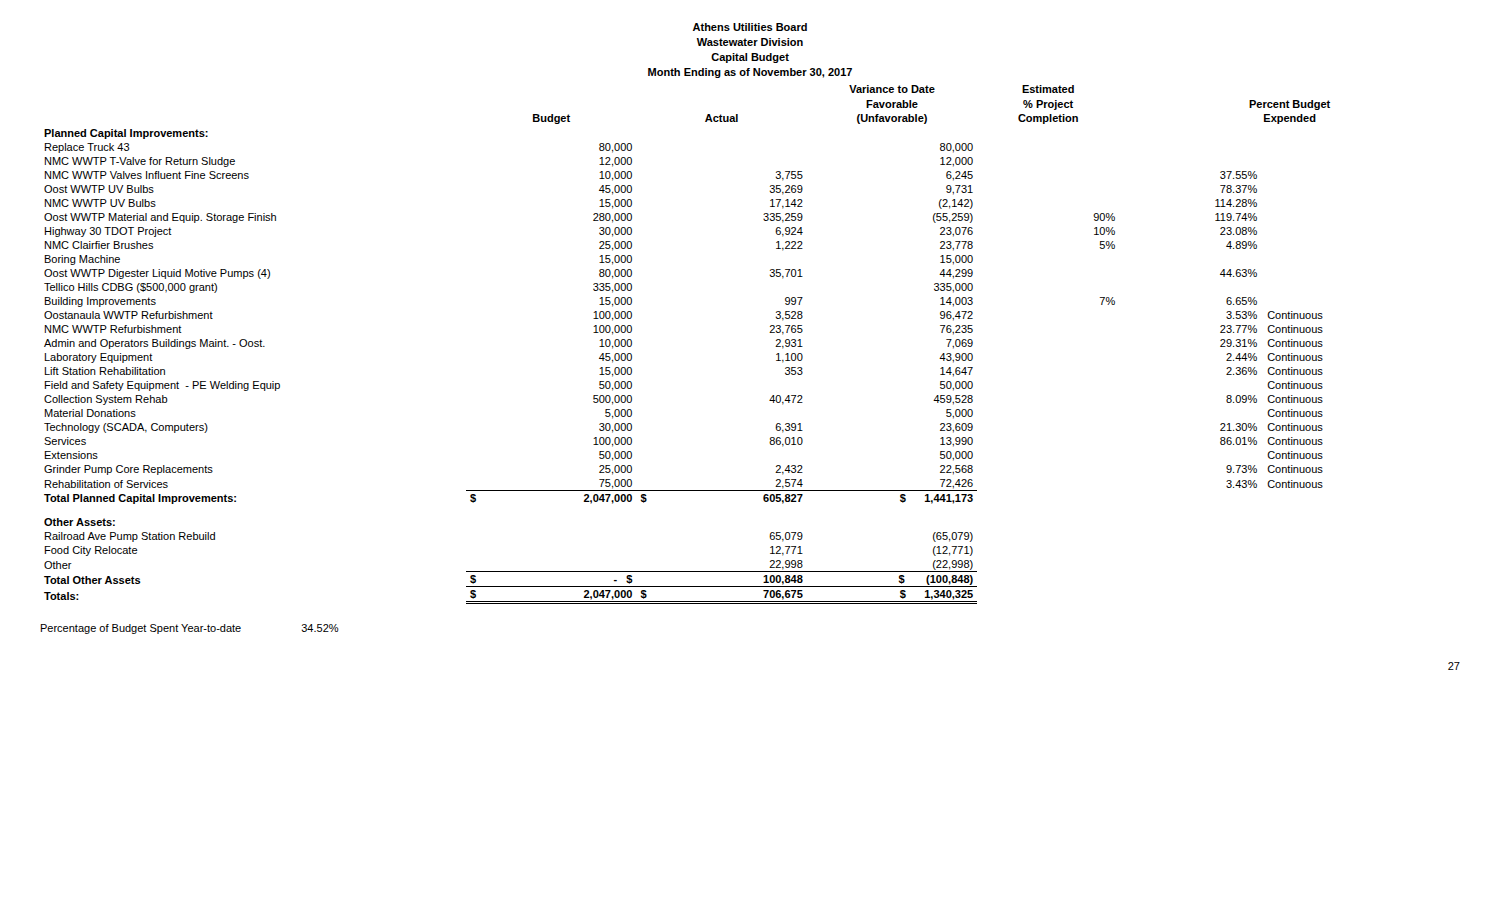Athens Utilities Board
Wastewater Division
Capital Budget
Month Ending as of November 30, 2017
| | Budget | Actual | Variance to Date Favorable (Unfavorable) | Estimated % Project Completion | Percent Budget Expended |
| --- | --- | --- | --- | --- | --- |
| Planned Capital Improvements: | | | | | | | | |
| Replace Truck 43 | | 80,000 | | | 80,000 | | | |
| NMC WWTP T-Valve for Return Sludge | | 12,000 | | | 12,000 | | | |
| NMC WWTP Valves Influent Fine Screens | | 10,000 | | 3,755 | 6,245 | | 37.55% | |
| Oost WWTP UV Bulbs | | 45,000 | | 35,269 | 9,731 | | 78.37% | |
| NMC WWTP UV Bulbs | | 15,000 | | 17,142 | (2,142) | | 114.28% | |
| Oost WWTP Material and Equip. Storage Finish | | 280,000 | | 335,259 | (55,259) | 90% | 119.74% | |
| Highway 30 TDOT Project | | 30,000 | | 6,924 | 23,076 | 10% | 23.08% | |
| NMC Clairfier Brushes | | 25,000 | | 1,222 | 23,778 | 5% | 4.89% | |
| Boring Machine | | 15,000 | | | 15,000 | | | |
| Oost WWTP Digester Liquid Motive Pumps (4) | | 80,000 | | 35,701 | 44,299 | | 44.63% | |
| Tellico Hills CDBG ($500,000 grant) | | 335,000 | | | 335,000 | | | |
| Building Improvements | | 15,000 | | 997 | 14,003 | 7% | 6.65% | |
| Oostanaula WWTP Refurbishment | | 100,000 | | 3,528 | 96,472 | | 3.53% | Continuous |
| NMC WWTP Refurbishment | | 100,000 | | 23,765 | 76,235 | | 23.77% | Continuous |
| Admin and Operators Buildings Maint. - Oost. | | 10,000 | | 2,931 | 7,069 | | 29.31% | Continuous |
| Laboratory Equipment | | 45,000 | | 1,100 | 43,900 | | 2.44% | Continuous |
| Lift Station Rehabilitation | | 15,000 | | 353 | 14,647 | | 2.36% | Continuous |
| Field and Safety Equipment - PE Welding Equip | | 50,000 | | | 50,000 | | | Continuous |
| Collection System Rehab | | 500,000 | | 40,472 | 459,528 | | 8.09% | Continuous |
| Material Donations | | 5,000 | | | 5,000 | | | Continuous |
| Technology (SCADA, Computers) | | 30,000 | | 6,391 | 23,609 | | 21.30% | Continuous |
| Services | | 100,000 | | 86,010 | 13,990 | | 86.01% | Continuous |
| Extensions | | 50,000 | | | 50,000 | | | Continuous |
| Grinder Pump Core Replacements | | 25,000 | | 2,432 | 22,568 | | 9.73% | Continuous |
| Rehabilitation of Services | | 75,000 | | 2,574 | 72,426 | | 3.43% | Continuous |
| Total Planned Capital Improvements: | $ | 2,047,000 | $ | 605,827 | $ 1,441,173 | | | |
| Other Assets: | | | | | | | | |
| Railroad Ave Pump Station Rebuild | | | | 65,079 | (65,079) | | | |
| Food City Relocate | | | | 12,771 | (12,771) | | | |
| Other | | | | 22,998 | (22,998) | | | |
| Total Other Assets | $ | - $ | | 100,848 | $ (100,848) | | | |
| Totals: | $ | 2,047,000 | $ | 706,675 | $ 1,340,325 | | | |
Percentage of Budget Spent Year-to-date34.52%
27